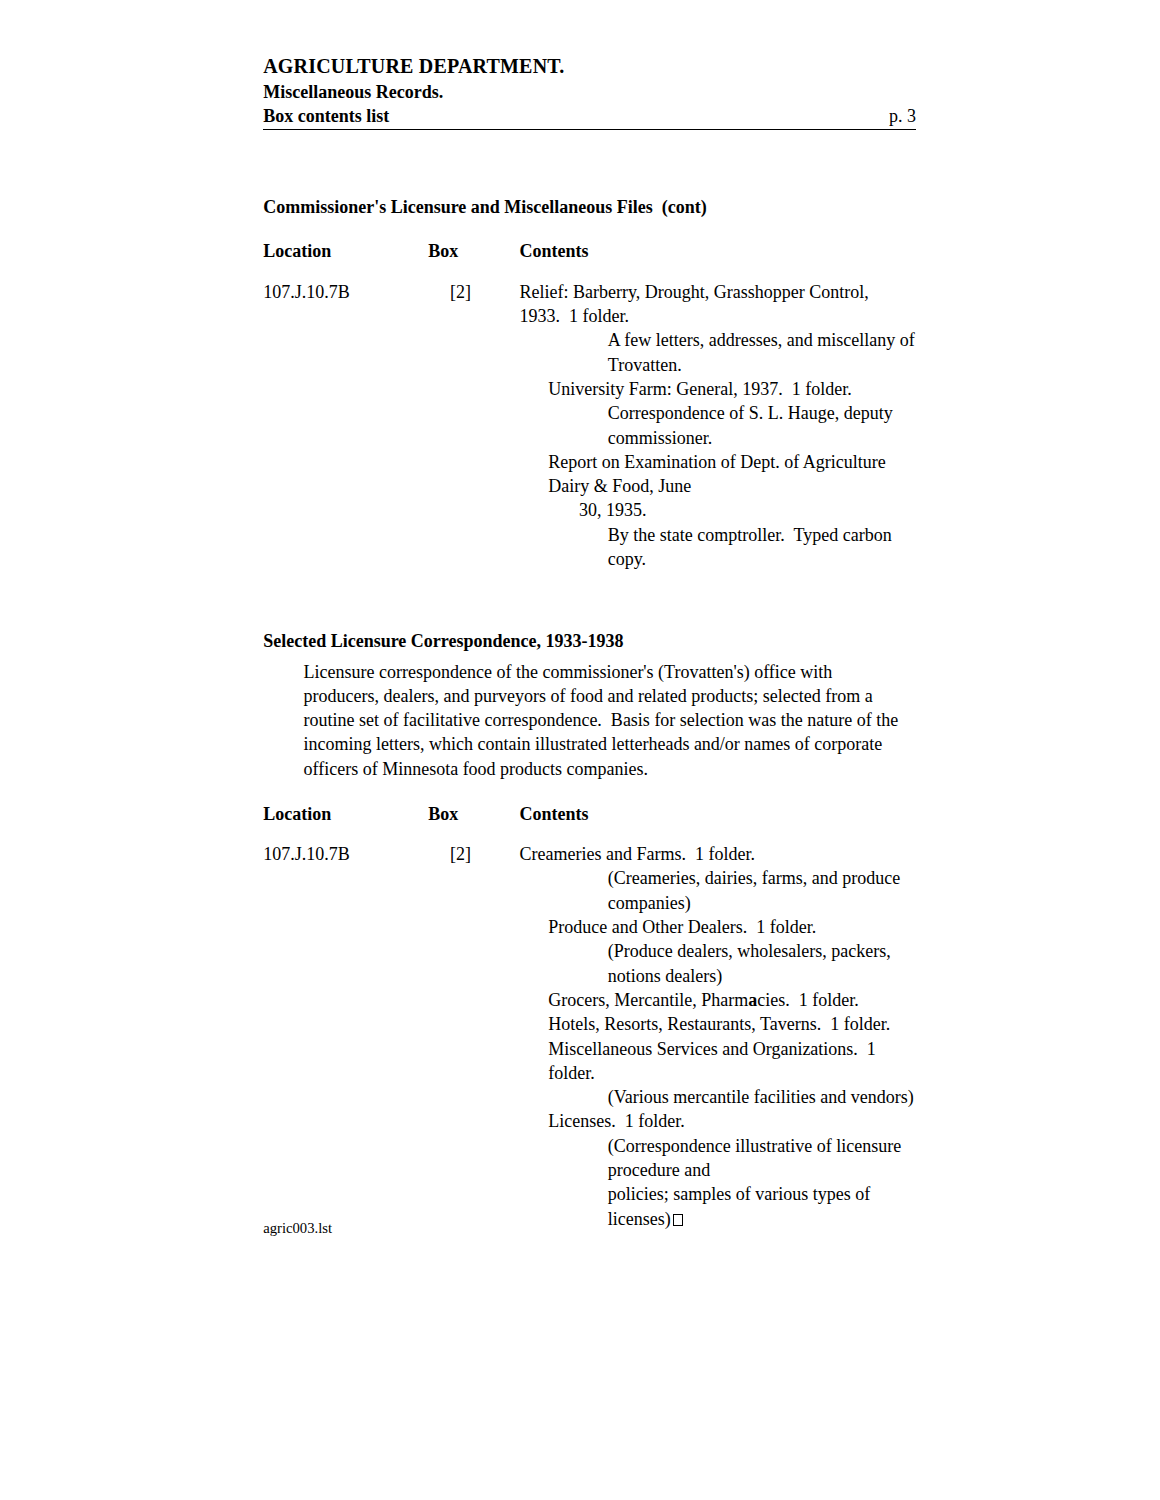AGRICULTURE DEPARTMENT.
Miscellaneous Records.
Box contents list
p. 3
Commissioner's Licensure and Miscellaneous Files (cont)
Location
Box
Contents
107.J.10.7B
[2]
Relief: Barberry, Drought, Grasshopper Control, 1933. 1 folder.
A few letters, addresses, and miscellany of Trovatten.
University Farm: General, 1937. 1 folder.
Correspondence of S. L. Hauge, deputy commissioner.
Report on Examination of Dept. of Agriculture Dairy & Food, June
30, 1935.
By the state comptroller. Typed carbon copy.
Selected Licensure Correspondence, 1933-1938
Licensure correspondence of the commissioner's (Trovatten's) office with producers, dealers, and purveyors of food and related products; selected from a routine set of facilitative correspondence. Basis for selection was the nature of the incoming letters, which contain illustrated letterheads and/or names of corporate officers of Minnesota food products companies.
Location
Box
Contents
107.J.10.7B
[2]
Creameries and Farms. 1 folder.
(Creameries, dairies, farms, and produce companies)
Produce and Other Dealers. 1 folder.
(Produce dealers, wholesalers, packers, notions dealers)
Grocers, Mercantile, Pharmacies. 1 folder.
Hotels, Resorts, Restaurants, Taverns. 1 folder.
Miscellaneous Services and Organizations. 1 folder.
(Various mercantile facilities and vendors)
Licenses. 1 folder.
(Correspondence illustrative of licensure procedure and
policies; samples of various types of licenses)
agric003.lst